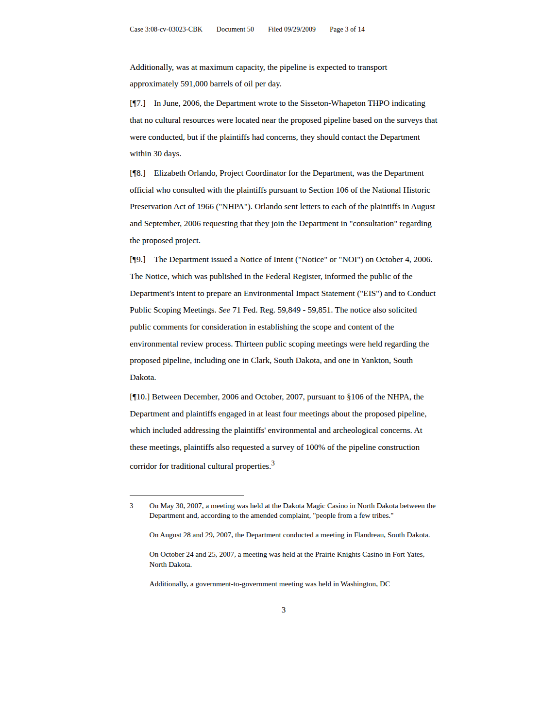Case 3:08-cv-03023-CBK Document 50 Filed 09/29/2009 Page 3 of 14
Additionally, was at maximum capacity, the pipeline is expected to transport approximately 591,000 barrels of oil per day.
[¶7.] In June, 2006, the Department wrote to the Sisseton-Whapeton THPO indicating that no cultural resources were located near the proposed pipeline based on the surveys that were conducted, but if the plaintiffs had concerns, they should contact the Department within 30 days.
[¶8.] Elizabeth Orlando, Project Coordinator for the Department, was the Department official who consulted with the plaintiffs pursuant to Section 106 of the National Historic Preservation Act of 1966 ("NHPA"). Orlando sent letters to each of the plaintiffs in August and September, 2006 requesting that they join the Department in "consultation" regarding the proposed project.
[¶9.] The Department issued a Notice of Intent ("Notice" or "NOI") on October 4, 2006. The Notice, which was published in the Federal Register, informed the public of the Department's intent to prepare an Environmental Impact Statement ("EIS") and to Conduct Public Scoping Meetings. See 71 Fed. Reg. 59,849 - 59,851. The notice also solicited public comments for consideration in establishing the scope and content of the environmental review process. Thirteen public scoping meetings were held regarding the proposed pipeline, including one in Clark, South Dakota, and one in Yankton, South Dakota.
[¶10.] Between December, 2006 and October, 2007, pursuant to §106 of the NHPA, the Department and plaintiffs engaged in at least four meetings about the proposed pipeline, which included addressing the plaintiffs' environmental and archeological concerns. At these meetings, plaintiffs also requested a survey of 100% of the pipeline construction corridor for traditional cultural properties.3
3
On May 30, 2007, a meeting was held at the Dakota Magic Casino in North Dakota between the Department and, according to the amended complaint, "people from a few tribes."
On August 28 and 29, 2007, the Department conducted a meeting in Flandreau, South Dakota.
On October 24 and 25, 2007, a meeting was held at the Prairie Knights Casino in Fort Yates, North Dakota.
Additionally, a government-to-government meeting was held in Washington, DC
3